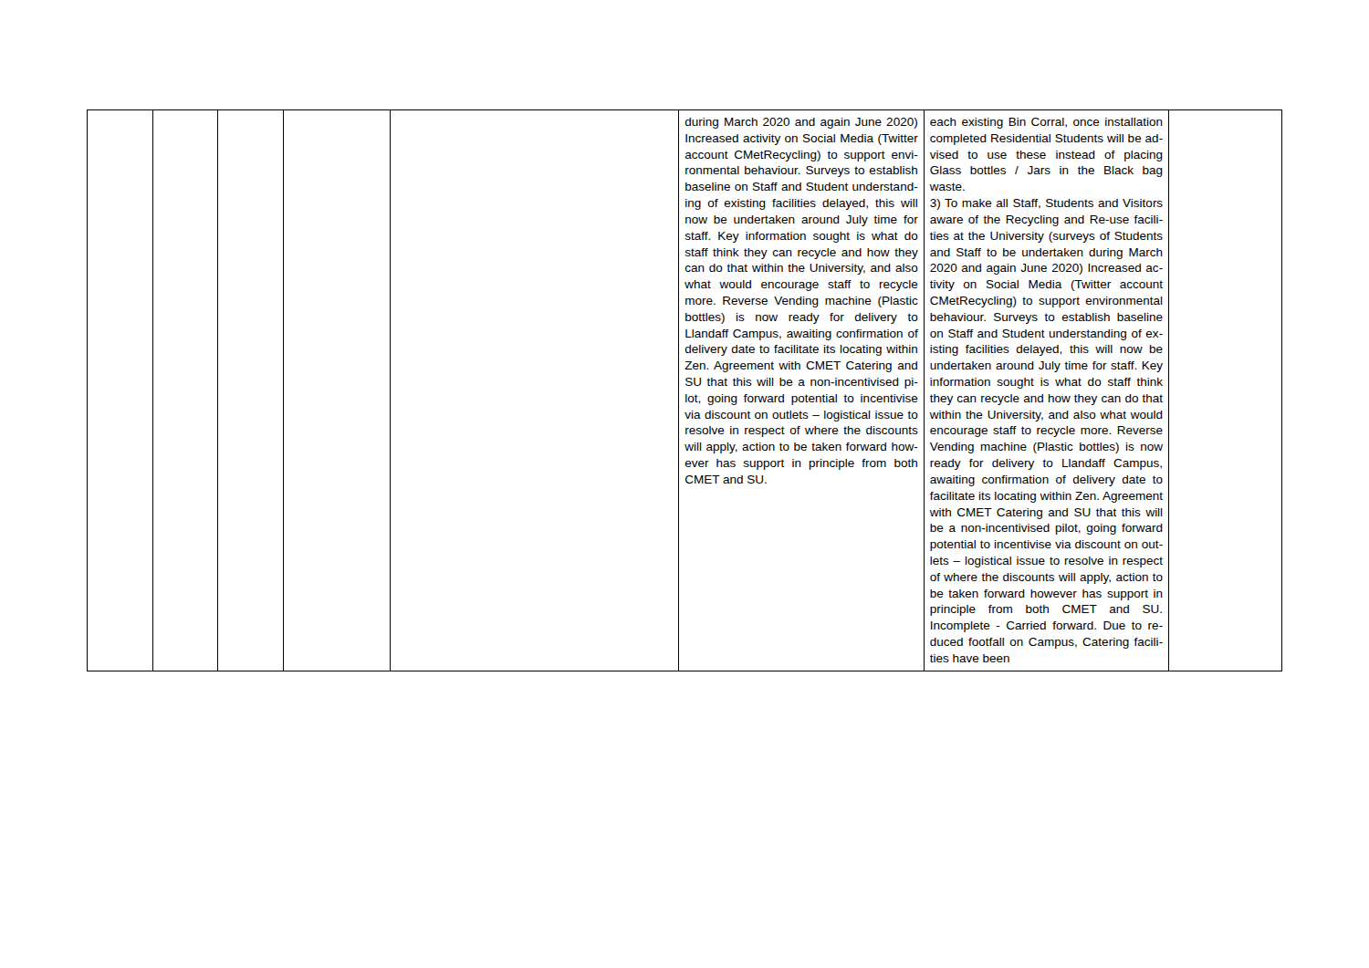| | | | | | during March 2020 and again June 2020) Increased activity on Social Media (Twitter account CMetRecycling) to support environmental behaviour. Surveys to establish baseline on Staff and Student understanding of existing facilities delayed, this will now be undertaken around July time for staff. Key information sought is what do staff think they can recycle and how they can do that within the University, and also what would encourage staff to recycle more. Reverse Vending machine (Plastic bottles) is now ready for delivery to Llandaff Campus, awaiting confirmation of delivery date to facilitate its locating within Zen. Agreement with CMET Catering and SU that this will be a non-incentivised pilot, going forward potential to incentivise via discount on outlets – logistical issue to resolve in respect of where the discounts will apply, action to be taken forward however has support in principle from both CMET and SU. | each existing Bin Corral, once installation completed Residential Students will be advised to use these instead of placing Glass bottles / Jars in the Black bag waste. 3) To make all Staff, Students and Visitors aware of the Recycling and Re-use facilities at the University (surveys of Students and Staff to be undertaken during March 2020 and again June 2020) Increased activity on Social Media (Twitter account CMetRecycling) to support environmental behaviour. Surveys to establish baseline on Staff and Student understanding of existing facilities delayed, this will now be undertaken around July time for staff. Key information sought is what do staff think they can recycle and how they can do that within the University, and also what would encourage staff to recycle more. Reverse Vending machine (Plastic bottles) is now ready for delivery to Llandaff Campus, awaiting confirmation of delivery date to facilitate its locating within Zen. Agreement with CMET Catering and SU that this will be a non-incentivised pilot, going forward potential to incentivise via discount on outlets – logistical issue to resolve in respect of where the discounts will apply, action to be taken forward however has support in principle from both CMET and SU. Incomplete - Carried forward. Due to reduced footfall on Campus, Catering facilities have been | |